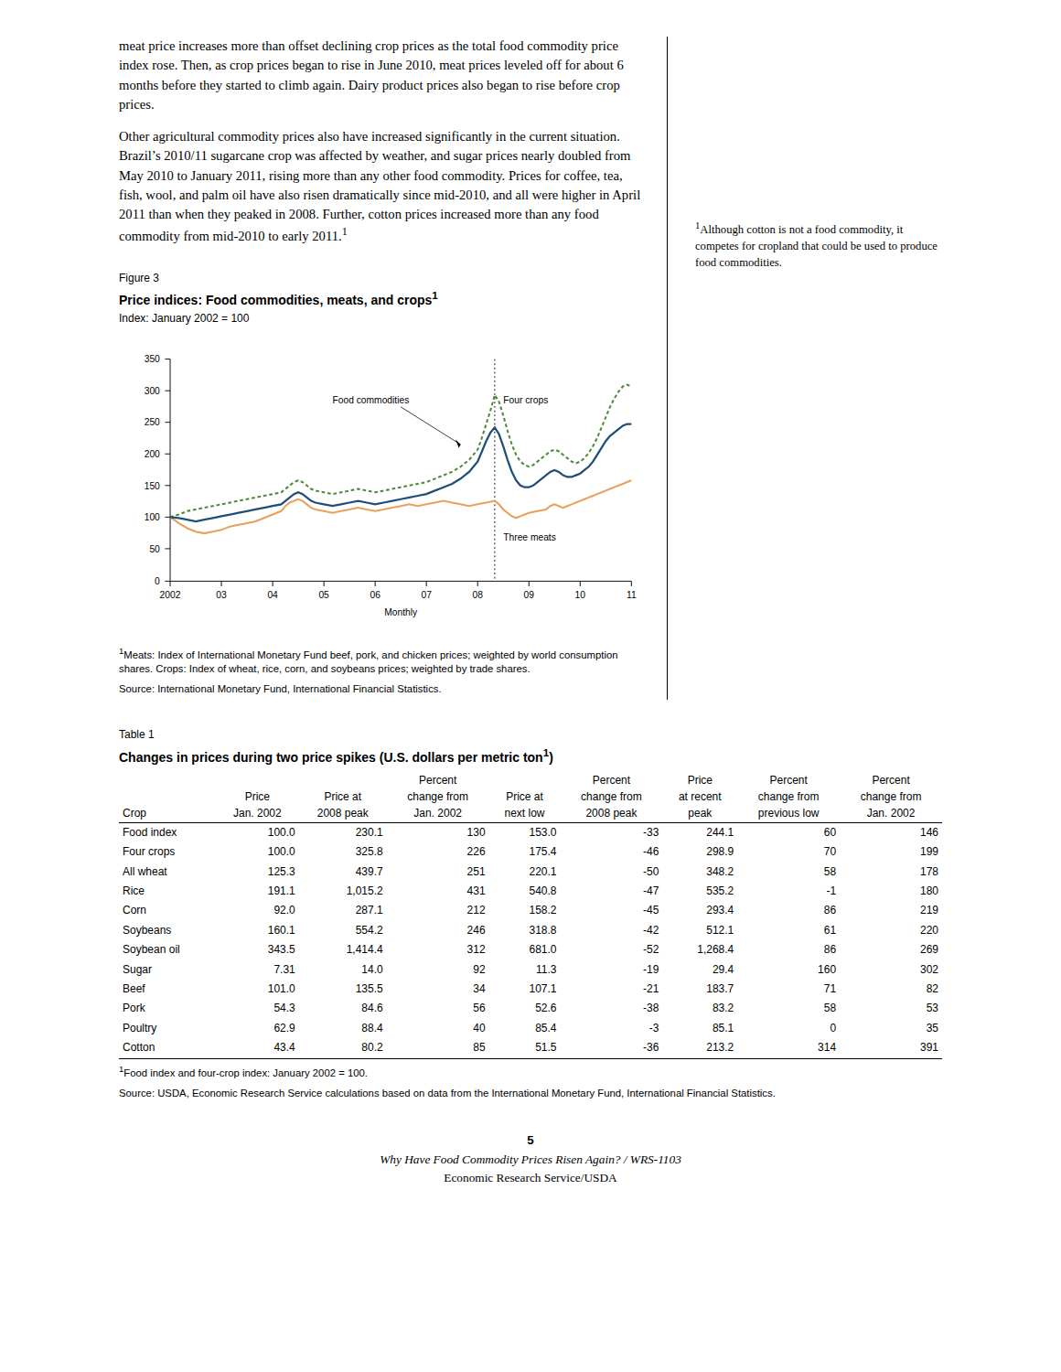meat price increases more than offset declining crop prices as the total food commodity price index rose. Then, as crop prices began to rise in June 2010, meat prices leveled off for about 6 months before they started to climb again. Dairy product prices also began to rise before crop prices.
Other agricultural commodity prices also have increased significantly in the current situation. Brazil’s 2010/11 sugarcane crop was affected by weather, and sugar prices nearly doubled from May 2010 to January 2011, rising more than any other food commodity. Prices for coffee, tea, fish, wool, and palm oil have also risen dramatically since mid-2010, and all were higher in April 2011 than when they peaked in 2008. Further, cotton prices increased more than any food commodity from mid-2010 to early 2011.1
Figure 3
Price indices: Food commodities, meats, and crops1
Index: January 2002 = 100
350 300 250 200 150 100 50 0 2002 03 04 05 06 07 08 09 10 11 Monthly Food commodities Four crops Three meats
1Meats: Index of International Monetary Fund beef, pork, and chicken prices; weighted by world consumption shares. Crops: Index of wheat, rice, corn, and soybeans prices; weighted by trade shares.
Source: International Monetary Fund, International Financial Statistics.
1Although cotton is not a food commodity, it competes for cropland that could be used to produce food commodities.
Table 1
Changes in prices during two price spikes (U.S. dollars per metric ton1)
| | | | Percent | | Percent | Price | Percent | Percent |
| --- | --- | --- | --- | --- | --- | --- | --- | --- |
| | Price | Price at | change from | Price at | change from | at recent | change from | change from |
| Crop | Jan. 2002 | 2008 peak | Jan. 2002 | next low | 2008 peak | peak | previous low | Jan. 2002 |
| Food index | 100.0 | 230.1 | 130 | 153.0 | -33 | 244.1 | 60 | 146 |
| Four crops | 100.0 | 325.8 | 226 | 175.4 | -46 | 298.9 | 70 | 199 |
| All wheat | 125.3 | 439.7 | 251 | 220.1 | -50 | 348.2 | 58 | 178 |
| Rice | 191.1 | 1,015.2 | 431 | 540.8 | -47 | 535.2 | -1 | 180 |
| Corn | 92.0 | 287.1 | 212 | 158.2 | -45 | 293.4 | 86 | 219 |
| Soybeans | 160.1 | 554.2 | 246 | 318.8 | -42 | 512.1 | 61 | 220 |
| Soybean oil | 343.5 | 1,414.4 | 312 | 681.0 | -52 | 1,268.4 | 86 | 269 |
| Sugar | 7.31 | 14.0 | 92 | 11.3 | -19 | 29.4 | 160 | 302 |
| Beef | 101.0 | 135.5 | 34 | 107.1 | -21 | 183.7 | 71 | 82 |
| Pork | 54.3 | 84.6 | 56 | 52.6 | -38 | 83.2 | 58 | 53 |
| Poultry | 62.9 | 88.4 | 40 | 85.4 | -3 | 85.1 | 0 | 35 |
| Cotton | 43.4 | 80.2 | 85 | 51.5 | -36 | 213.2 | 314 | 391 |
1Food index and four-crop index: January 2002 = 100.
Source: USDA, Economic Research Service calculations based on data from the International Monetary Fund, International Financial Statistics.
5
Why Have Food Commodity Prices Risen Again? / WRS-1103
Economic Research Service/USDA